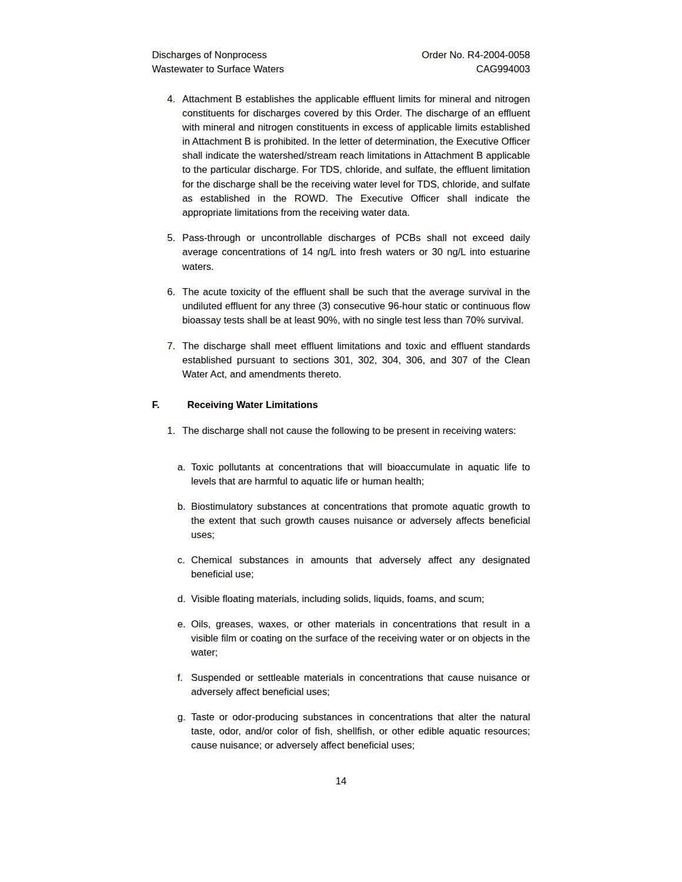| Discharges of Nonprocess | Order No. R4-2004-0058 |
| Wastewater to Surface Waters | CAG994003 |
4.
Attachment B establishes the applicable effluent limits for mineral and nitrogen constituents for discharges covered by this Order. The discharge of an effluent with mineral and nitrogen constituents in excess of applicable limits established in Attachment B is prohibited. In the letter of determination, the Executive Officer shall indicate the watershed/stream reach limitations in Attachment B applicable to the particular discharge. For TDS, chloride, and sulfate, the effluent limitation for the discharge shall be the receiving water level for TDS, chloride, and sulfate as established in the ROWD. The Executive Officer shall indicate the appropriate limitations from the receiving water data.
5.
Pass-through or uncontrollable discharges of PCBs shall not exceed daily average concentrations of 14 ng/L into fresh waters or 30 ng/L into estuarine waters.
6.
The acute toxicity of the effluent shall be such that the average survival in the undiluted effluent for any three (3) consecutive 96-hour static or continuous flow bioassay tests shall be at least 90%, with no single test less than 70% survival.
7.
The discharge shall meet effluent limitations and toxic and effluent standards established pursuant to sections 301, 302, 304, 306, and 307 of the Clean Water Act, and amendments thereto.
F.
Receiving Water Limitations
1.
The discharge shall not cause the following to be present in receiving waters:
a.
Toxic pollutants at concentrations that will bioaccumulate in aquatic life to levels that are harmful to aquatic life or human health;
b.
Biostimulatory substances at concentrations that promote aquatic growth to the extent that such growth causes nuisance or adversely affects beneficial uses;
c.
Chemical substances in amounts that adversely affect any designated beneficial use;
d.
Visible floating materials, including solids, liquids, foams, and scum;
e.
Oils, greases, waxes, or other materials in concentrations that result in a visible film or coating on the surface of the receiving water or on objects in the water;
f.
Suspended or settleable materials in concentrations that cause nuisance or adversely affect beneficial uses;
g.
Taste or odor-producing substances in concentrations that alter the natural taste, odor, and/or color of fish, shellfish, or other edible aquatic resources; cause nuisance; or adversely affect beneficial uses;
14